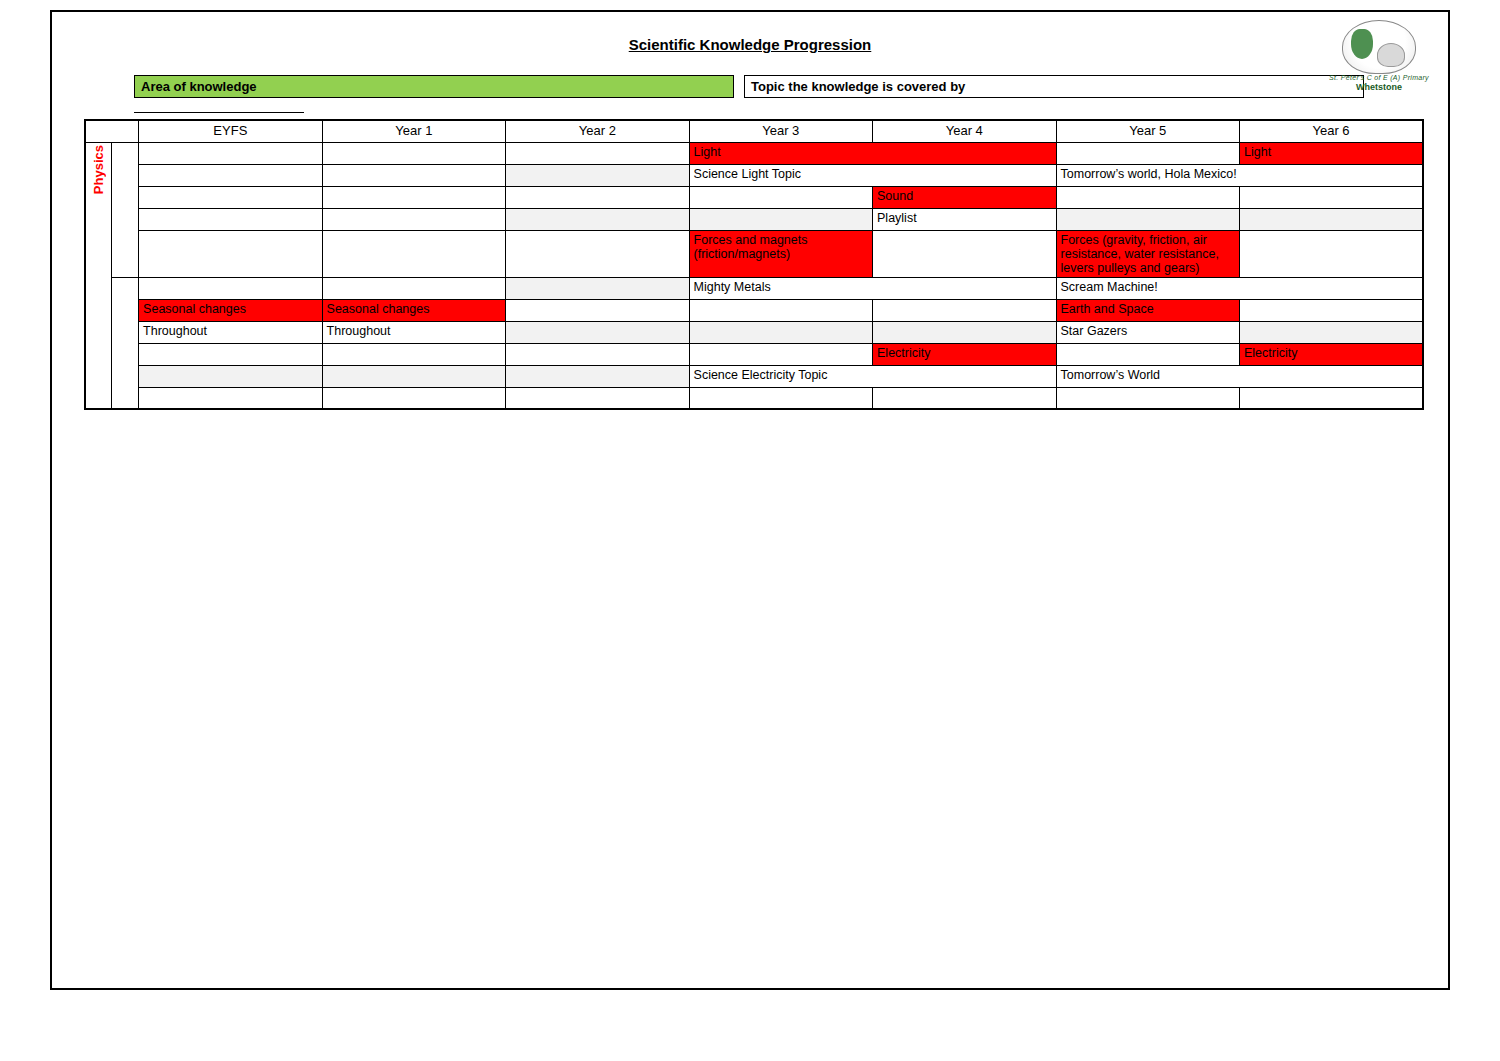St. Peter's C of E (A) Primary
Whetstone
Scientific Knowledge Progression
Area of knowledge
Topic the knowledge is covered by
| | | EYFS | Year 1 | Year 2 | Year 3 | Year 4 | Year 5 | Year 6 |
| Physics | | | | | Light | | Light |
| | | | Science Light Topic | Tomorrow’s world, Hola Mexico! |
| | | | | Sound | | |
| | | | | Playlist | | |
| | | | Forces and magnets (friction/magnets) | | Forces (gravity, friction, air resistance, water resistance, levers pulleys and gears) | |
| | | | | Mighty Metals | Scream Machine! |
| Seasonal changes | Seasonal changes | | | | Earth and Space | |
| Throughout | Throughout | | | | Star Gazers | |
| | | | | Electricity | | Electricity |
| | | | Science Electricity Topic | Tomorrow’s World |